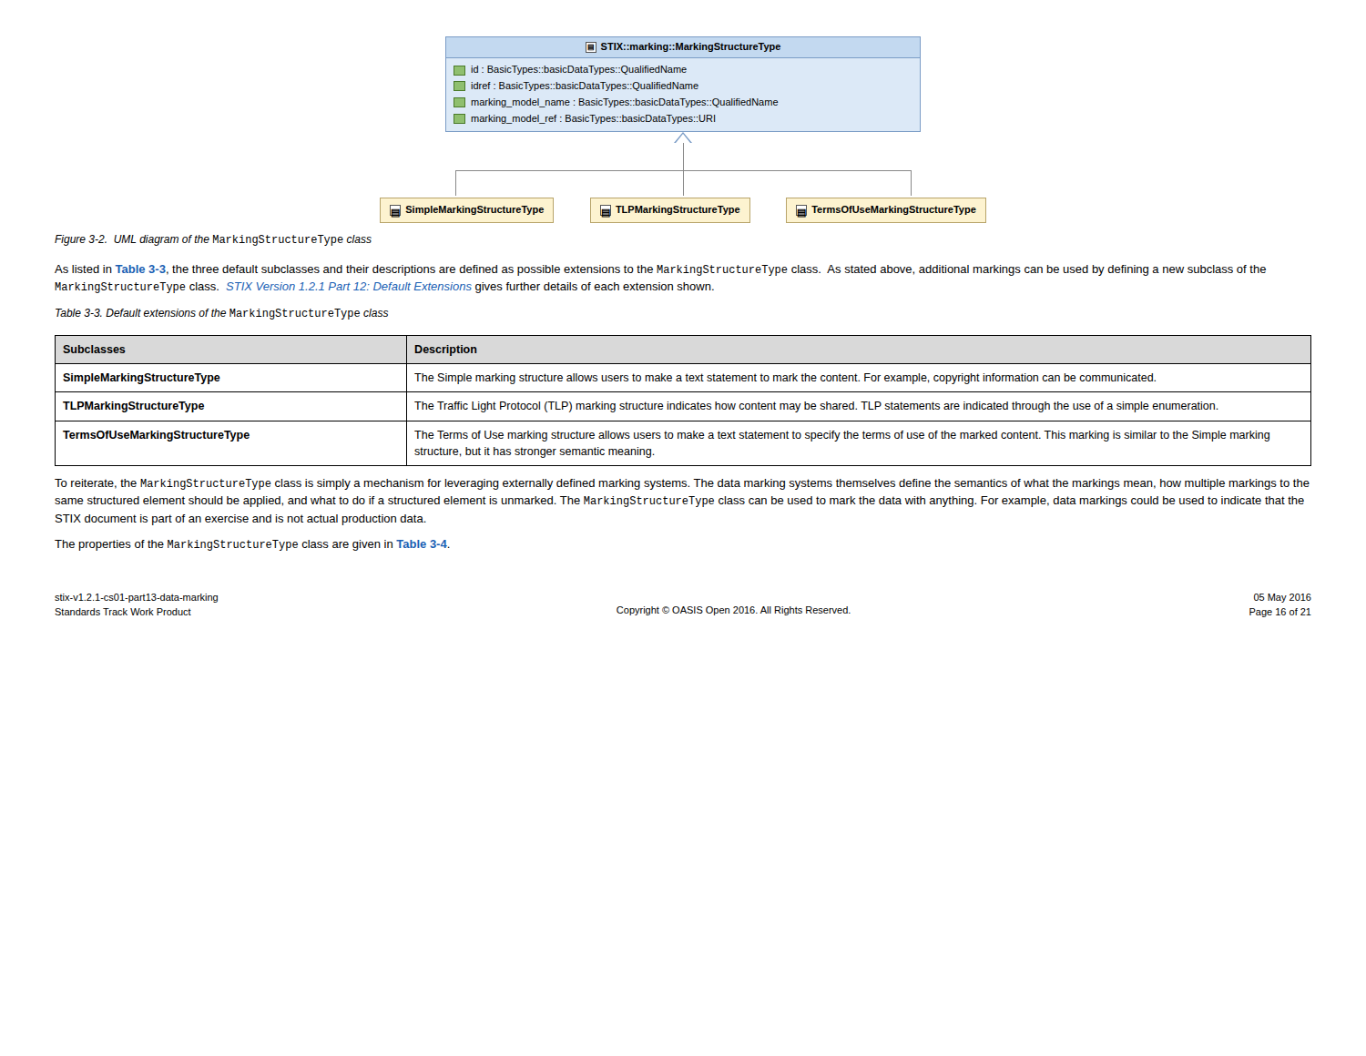▤STIX::marking::MarkingStructureType
id : BasicTypes::basicDataTypes::QualifiedName
idref : BasicTypes::basicDataTypes::QualifiedName
marking_model_name : BasicTypes::basicDataTypes::QualifiedName
marking_model_ref : BasicTypes::basicDataTypes::URI
▤SimpleMarkingStructureType ▤TLPMarkingStructureType ▤TermsOfUseMarkingStructureType
Figure 3-2. UML diagram of the MarkingStructureType class
As listed in Table 3-3, the three default subclasses and their descriptions are defined as possible extensions to the MarkingStructureType class. As stated above, additional markings can be used by defining a new subclass of the MarkingStructureType class. STIX Version 1.2.1 Part 12: Default Extensions gives further details of each extension shown.
Table 3-3. Default extensions of the MarkingStructureType class
| Subclasses | Description |
| --- | --- |
| SimpleMarkingStructureType | The Simple marking structure allows users to make a text statement to mark the content. For example, copyright information can be communicated. |
| TLPMarkingStructureType | The Traffic Light Protocol (TLP) marking structure indicates how content may be shared. TLP statements are indicated through the use of a simple enumeration. |
| TermsOfUseMarkingStructureType | The Terms of Use marking structure allows users to make a text statement to specify the terms of use of the marked content. This marking is similar to the Simple marking structure, but it has stronger semantic meaning. |
To reiterate, the MarkingStructureType class is simply a mechanism for leveraging externally defined marking systems. The data marking systems themselves define the semantics of what the markings mean, how multiple markings to the same structured element should be applied, and what to do if a structured element is unmarked. The MarkingStructureType class can be used to mark the data with anything. For example, data markings could be used to indicate that the STIX document is part of an exercise and is not actual production data.
The properties of the MarkingStructureType class are given in Table 3-4.
stix-v1.2.1-cs01-part13-data-marking
Standards Track Work Product
Copyright © OASIS Open 2016. All Rights Reserved.
05 May 2016
Page 16 of 21